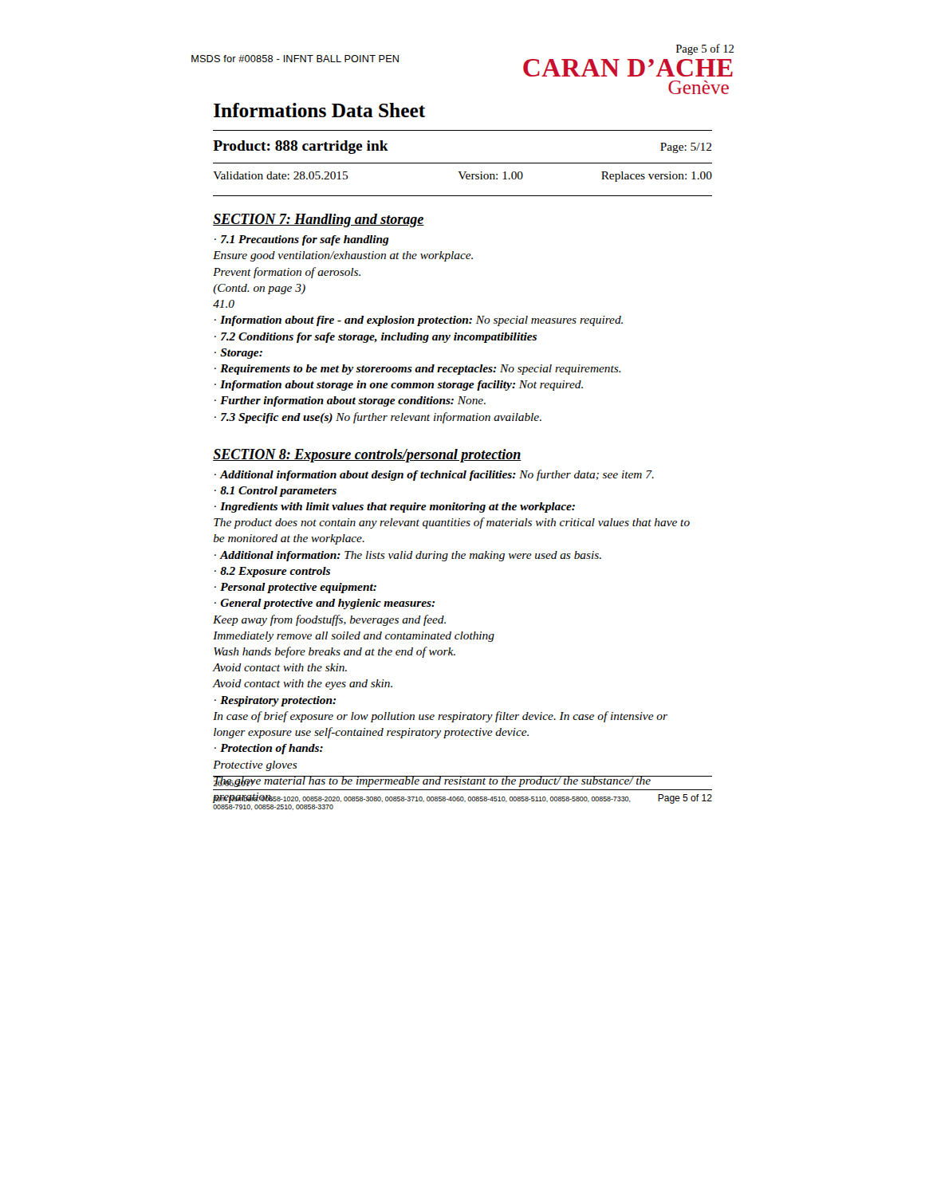MSDS for #00858 - INFNT BALL POINT PEN
Page 5 of 12
CARAN D’ACHE
Genève
Informations Data Sheet
Product: 888 cartridge ink
Page: 5/12
Validation date: 28.05.2015
Version: 1.00
Replaces version: 1.00
SECTION 7: Handling and storage
7.1 Precautions for safe handling
Ensure good ventilation/exhaustion at the workplace.
Prevent formation of aerosols.
(Contd. on page 3)
41.0
Information about fire - and explosion protection: No special measures required.
7.2 Conditions for safe storage, including any incompatibilities
Storage:
Requirements to be met by storerooms and receptacles: No special requirements.
Information about storage in one common storage facility: Not required.
Further information about storage conditions: None.
7.3 Specific end use(s) No further relevant information available.
SECTION 8: Exposure controls/personal protection
Additional information about design of technical facilities: No further data; see item 7.
8.1 Control parameters
Ingredients with limit values that require monitoring at the workplace:
The product does not contain any relevant quantities of materials with critical values that have to
be monitored at the workplace.
Additional information: The lists valid during the making were used as basis.
8.2 Exposure controls
Personal protective equipment:
General protective and hygienic measures:
Keep away from foodstuffs, beverages and feed.
Immediately remove all soiled and contaminated clothing
Wash hands before breaks and at the end of work.
Avoid contact with the skin.
Avoid contact with the eyes and skin.
Respiratory protection:
In case of brief exposure or low pollution use respiratory filter device. In case of intensive or
longer exposure use self-contained respiratory protective device.
Protection of hands:
Protective gloves
The glove material has to be impermeable and resistant to the product/ the substance/ the
preparation.
26/06/2017
Item Numbers: 00858-1020, 00858-2020, 00858-3080, 00858-3710, 00858-4060, 00858-4510, 00858-5110, 00858-5800, 00858-7330, 00858-7910, 00858-2510, 00858-3370
Page 5 of 12